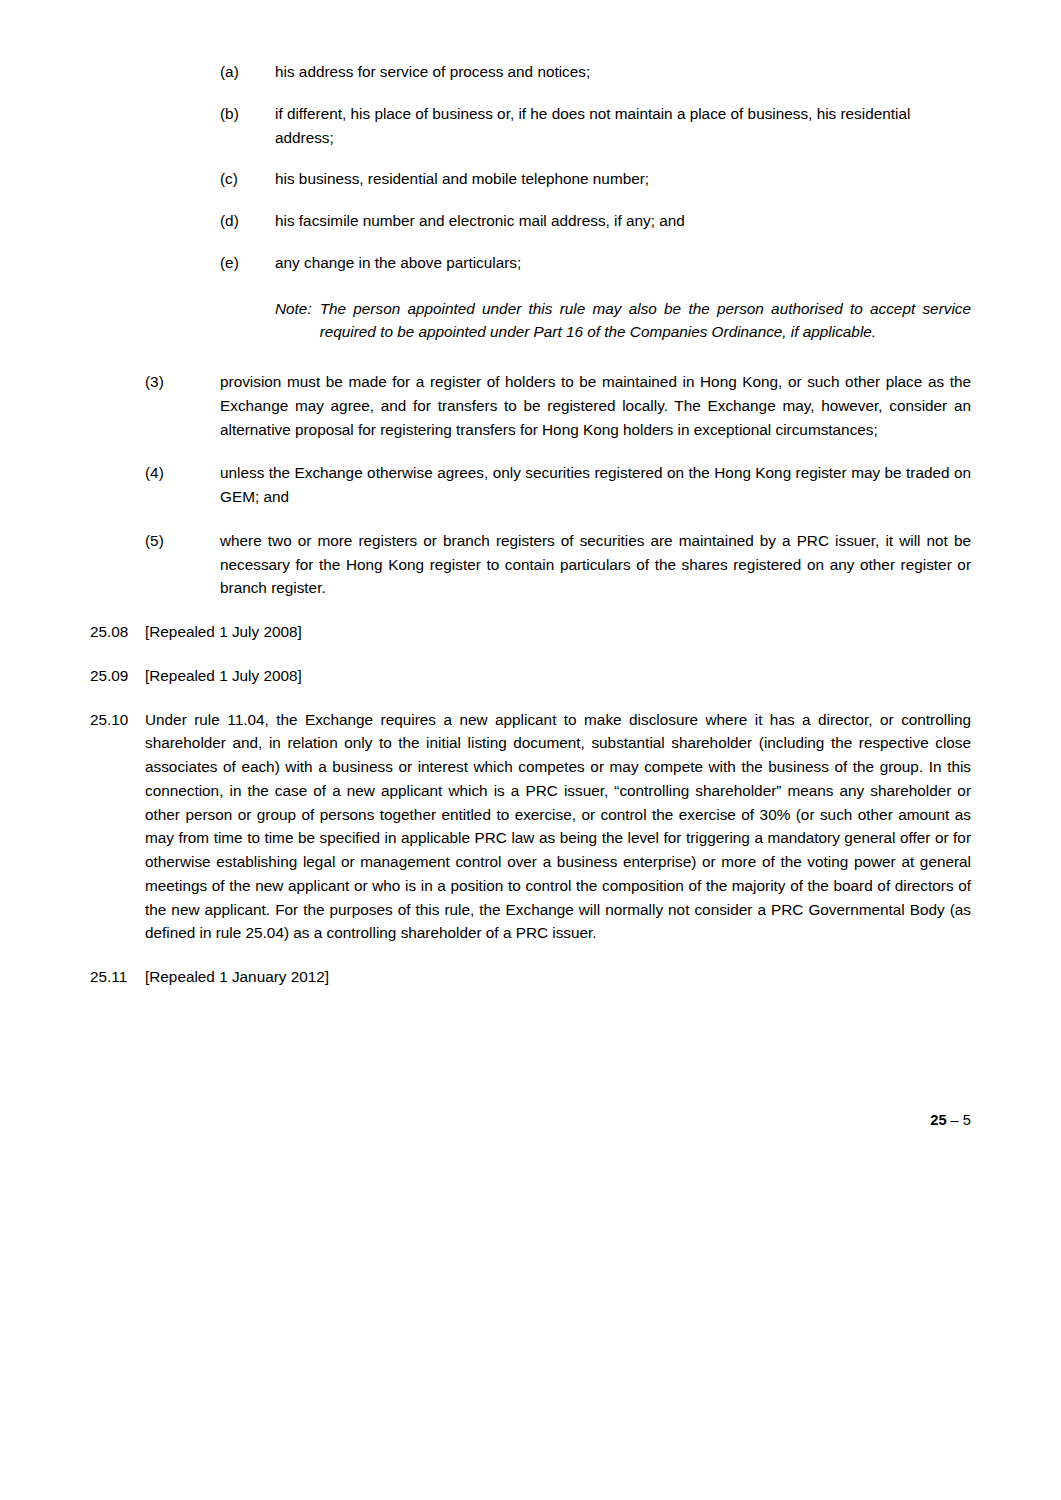(a) his address for service of process and notices;
(b) if different, his place of business or, if he does not maintain a place of business, his residential address;
(c) his business, residential and mobile telephone number;
(d) his facsimile number and electronic mail address, if any; and
(e) any change in the above particulars;
Note: The person appointed under this rule may also be the person authorised to accept service required to be appointed under Part 16 of the Companies Ordinance, if applicable.
(3) provision must be made for a register of holders to be maintained in Hong Kong, or such other place as the Exchange may agree, and for transfers to be registered locally. The Exchange may, however, consider an alternative proposal for registering transfers for Hong Kong holders in exceptional circumstances;
(4) unless the Exchange otherwise agrees, only securities registered on the Hong Kong register may be traded on GEM; and
(5) where two or more registers or branch registers of securities are maintained by a PRC issuer, it will not be necessary for the Hong Kong register to contain particulars of the shares registered on any other register or branch register.
25.08 [Repealed 1 July 2008]
25.09 [Repealed 1 July 2008]
25.10 Under rule 11.04, the Exchange requires a new applicant to make disclosure where it has a director, or controlling shareholder and, in relation only to the initial listing document, substantial shareholder (including the respective close associates of each) with a business or interest which competes or may compete with the business of the group. In this connection, in the case of a new applicant which is a PRC issuer, “controlling shareholder” means any shareholder or other person or group of persons together entitled to exercise, or control the exercise of 30% (or such other amount as may from time to time be specified in applicable PRC law as being the level for triggering a mandatory general offer or for otherwise establishing legal or management control over a business enterprise) or more of the voting power at general meetings of the new applicant or who is in a position to control the composition of the majority of the board of directors of the new applicant. For the purposes of this rule, the Exchange will normally not consider a PRC Governmental Body (as defined in rule 25.04) as a controlling shareholder of a PRC issuer.
25.11 [Repealed 1 January 2012]
25 – 5